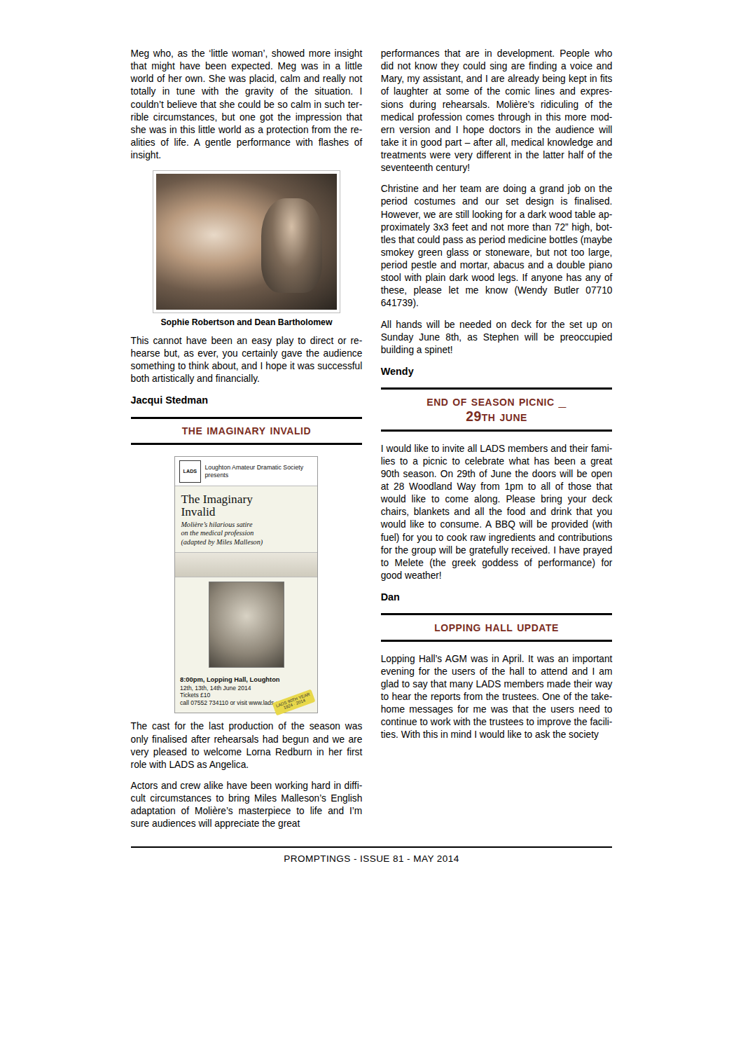Meg who, as the ‘little woman’, showed more insight that might have been expected. Meg was in a little world of her own. She was placid, calm and really not totally in tune with the gravity of the situation. I couldn’t believe that she could be so calm in such terrible circumstances, but one got the impression that she was in this little world as a protection from the realities of life. A gentle performance with flashes of insight.
Sophie Robertson and Dean Bartholomew
This cannot have been an easy play to direct or rehearse but, as ever, you certainly gave the audience something to think about, and I hope it was successful both artistically and financially.
Jacqui Stedman
The Imaginary Invalid
LADS
Loughton Amateur Dramatic Society presents
The Imaginary
Invalid
Molière’s hilarious satire
on the medical profession
(adapted by Miles Malleson)
8:00pm, Lopping Hall, Loughton 12th, 13th, 14th June 2014
Tickets £10
call 07552 734110 or visit www.lads.org.uk
LADS 90TH YEAR
1924 · 2014
The cast for the last production of the season was only finalised after rehearsals had begun and we are very pleased to welcome Lorna Redburn in her first role with LADS as Angelica.
Actors and crew alike have been working hard in difficult circumstances to bring Miles Malleson’s English adaptation of Molière’s masterpiece to life and I’m sure audiences will appreciate the great
performances that are in development. People who did not know they could sing are finding a voice and Mary, my assistant, and I are already being kept in fits of laughter at some of the comic lines and expressions during rehearsals. Molière’s ridiculing of the medical profession comes through in this more modern version and I hope doctors in the audience will take it in good part – after all, medical knowledge and treatments were very different in the latter half of the seventeenth century!
Christine and her team are doing a grand job on the period costumes and our set design is finalised. However, we are still looking for a dark wood table approximately 3x3 feet and not more than 72” high, bottles that could pass as period medicine bottles (maybe smokey green glass or stoneware, but not too large, period pestle and mortar, abacus and a double piano stool with plain dark wood legs. If anyone has any of these, please let me know (Wendy Butler 07710 641739).
All hands will be needed on deck for the set up on Sunday June 8th, as Stephen will be preoccupied building a spinet!
Wendy
End of Season Picnic _
29th June
I would like to invite all LADS members and their families to a picnic to celebrate what has been a great 90th season. On 29th of June the doors will be open at 28 Woodland Way from 1pm to all of those that would like to come along. Please bring your deck chairs, blankets and all the food and drink that you would like to consume. A BBQ will be provided (with fuel) for you to cook raw ingredients and contributions for the group will be gratefully received. I have prayed to Melete (the greek goddess of performance) for good weather!
Dan
Lopping Hall Update
Lopping Hall’s AGM was in April. It was an important evening for the users of the hall to attend and I am glad to say that many LADS members made their way to hear the reports from the trustees. One of the take-home messages for me was that the users need to continue to work with the trustees to improve the facilities. With this in mind I would like to ask the society
PROMPTINGS - ISSUE 81 - MAY 2014